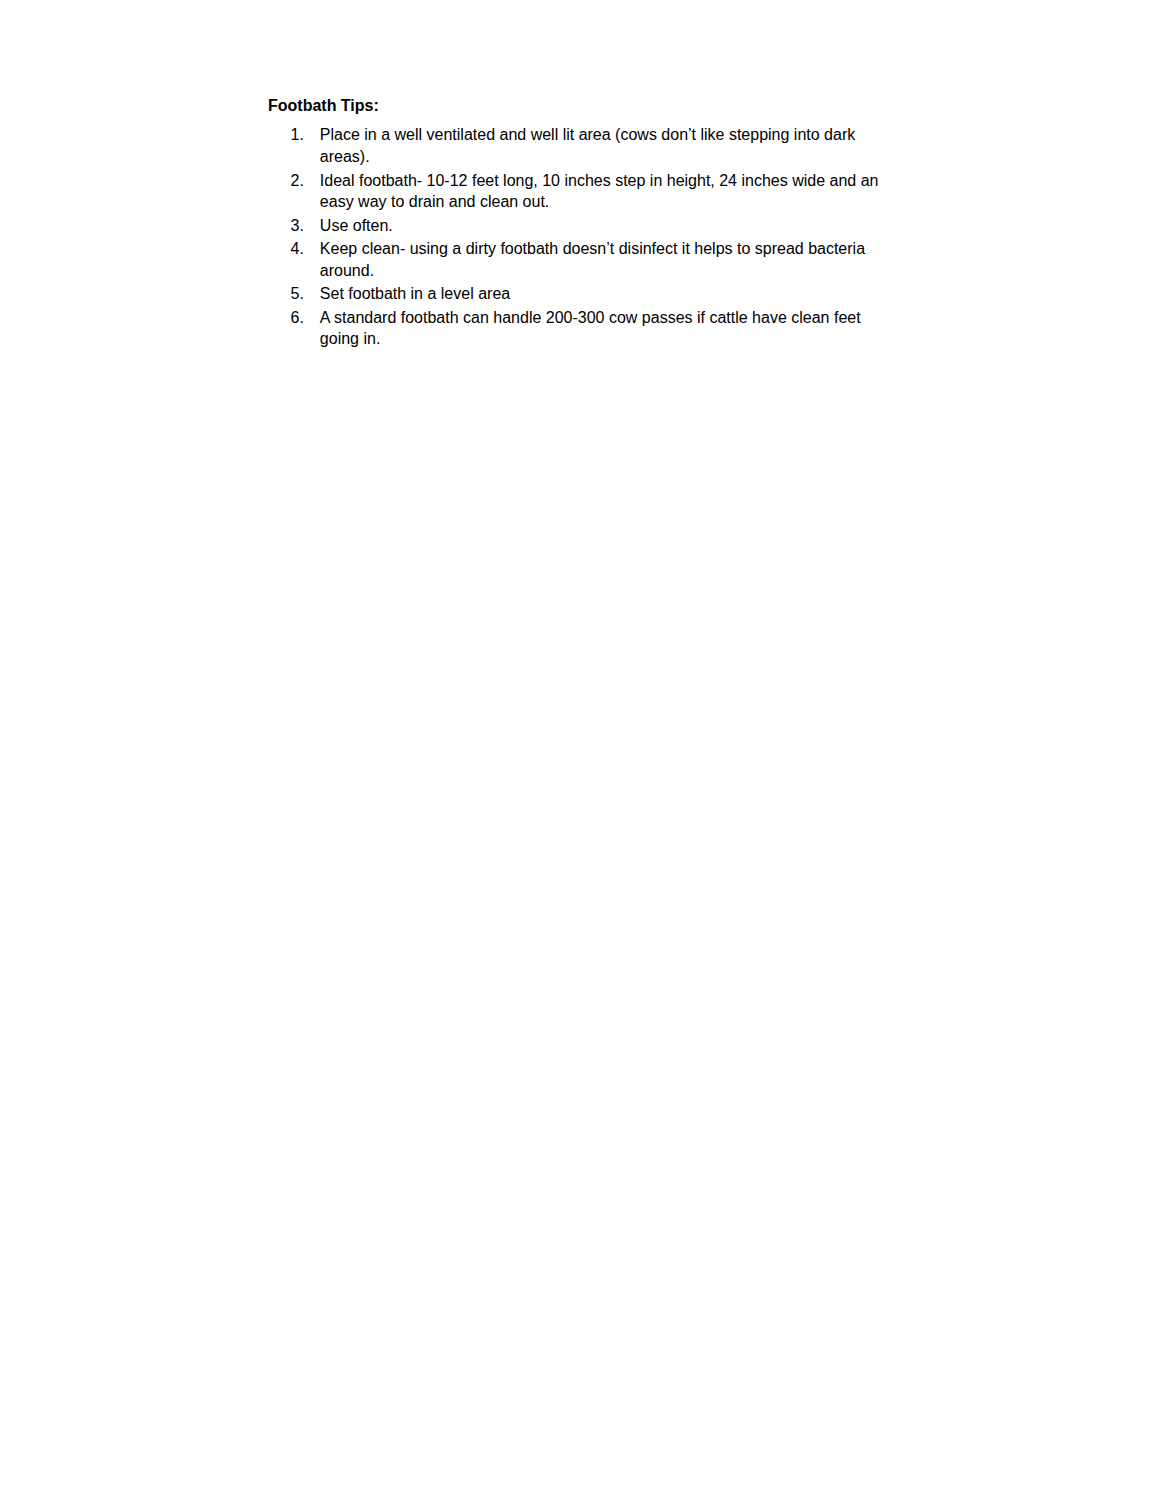Footbath Tips:
Place in a well ventilated and well lit area (cows don’t like stepping into dark areas).
Ideal footbath- 10-12 feet long, 10 inches step in height, 24 inches wide and an easy way to drain and clean out.
Use often.
Keep clean- using a dirty footbath doesn’t disinfect it helps to spread bacteria around.
Set footbath in a level area
A standard footbath can handle 200-300 cow passes if cattle have clean feet going in.